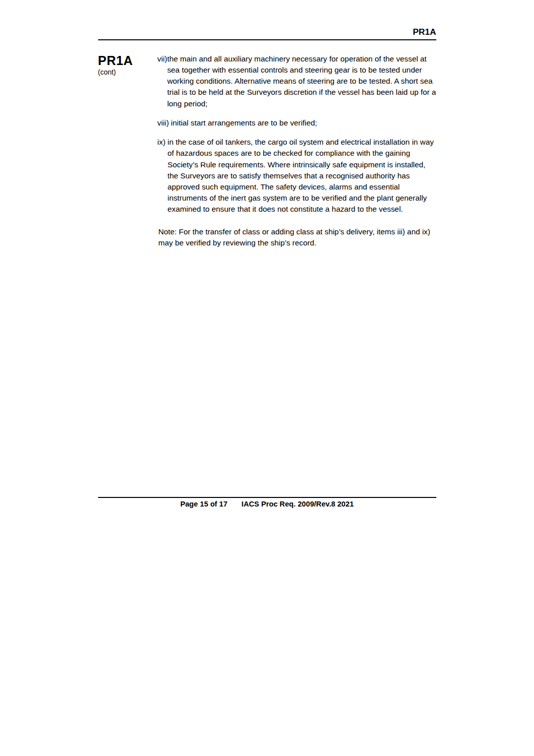PR1A
PR1A
(cont)
vii)
the main and all auxiliary machinery necessary for operation of the vessel at sea together with essential controls and steering gear is to be tested under working conditions. Alternative means of steering are to be tested. A short sea trial is to be held at the Surveyors discretion if the vessel has been laid up for a long period;
viii)
initial start arrangements are to be verified;
ix)
in the case of oil tankers, the cargo oil system and electrical installation in way of hazardous spaces are to be checked for compliance with the gaining Society’s Rule requirements. Where intrinsically safe equipment is installed, the Surveyors are to satisfy themselves that a recognised authority has approved such equipment. The safety devices, alarms and essential instruments of the inert gas system are to be verified and the plant generally examined to ensure that it does not constitute a hazard to the vessel.
Note: For the transfer of class or adding class at ship’s delivery, items iii) and ix) may be verified by reviewing the ship’s record.
Page 15 of 17 IACS Proc Req. 2009/Rev.8 2021